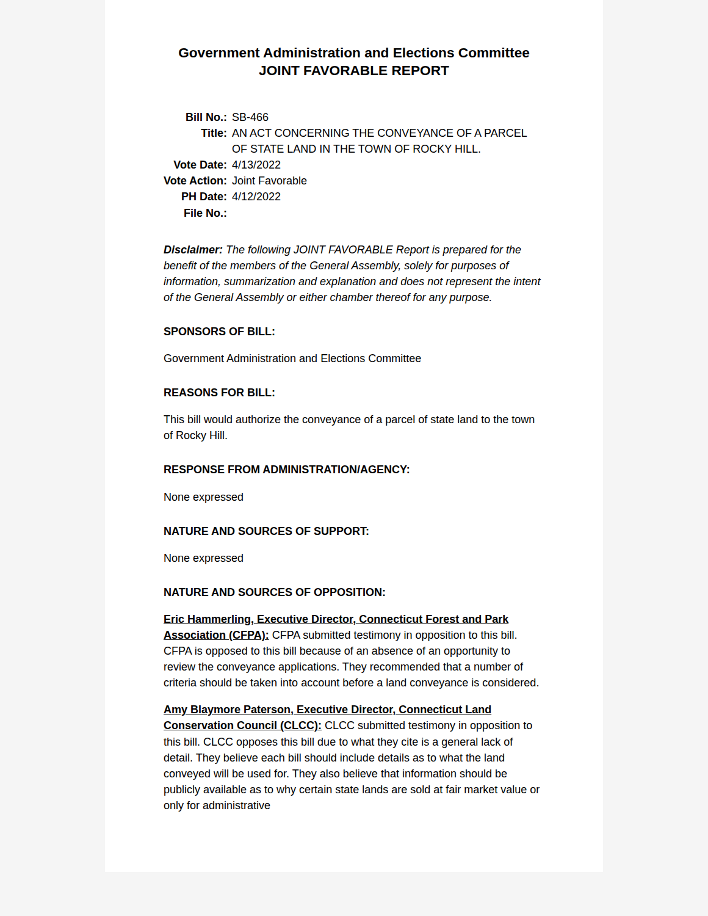Government Administration and Elections Committee JOINT FAVORABLE REPORT
| Bill No.: | SB-466 |
| Title: | AN ACT CONCERNING THE CONVEYANCE OF A PARCEL OF STATE LAND IN THE TOWN OF ROCKY HILL. |
| Vote Date: | 4/13/2022 |
| Vote Action: | Joint Favorable |
| PH Date: | 4/12/2022 |
| File No.: | |
Disclaimer: The following JOINT FAVORABLE Report is prepared for the benefit of the members of the General Assembly, solely for purposes of information, summarization and explanation and does not represent the intent of the General Assembly or either chamber thereof for any purpose.
SPONSORS OF BILL:
Government Administration and Elections Committee
REASONS FOR BILL:
This bill would authorize the conveyance of a parcel of state land to the town of Rocky Hill.
RESPONSE FROM ADMINISTRATION/AGENCY:
None expressed
NATURE AND SOURCES OF SUPPORT:
None expressed
NATURE AND SOURCES OF OPPOSITION:
Eric Hammerling, Executive Director, Connecticut Forest and Park Association (CFPA): CFPA submitted testimony in opposition to this bill. CFPA is opposed to this bill because of an absence of an opportunity to review the conveyance applications. They recommended that a number of criteria should be taken into account before a land conveyance is considered.
Amy Blaymore Paterson, Executive Director, Connecticut Land Conservation Council (CLCC): CLCC submitted testimony in opposition to this bill. CLCC opposes this bill due to what they cite is a general lack of detail. They believe each bill should include details as to what the land conveyed will be used for. They also believe that information should be publicly available as to why certain state lands are sold at fair market value or only for administrative